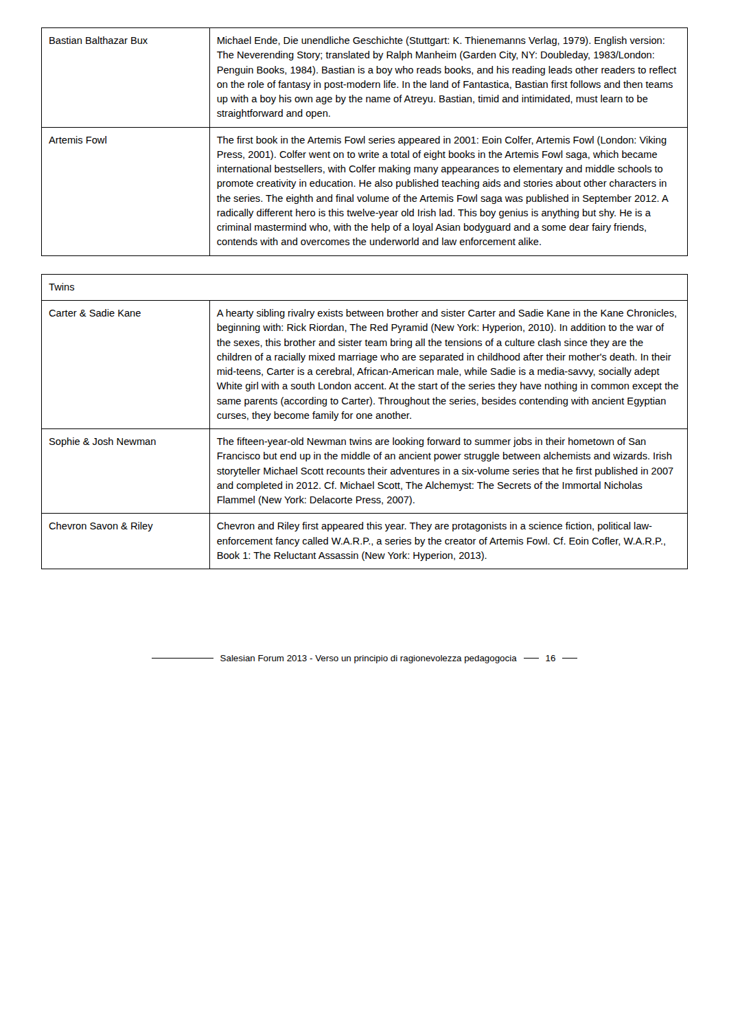| Bastian Balthazar Bux | Michael Ende, Die unendliche Geschichte (Stuttgart: K. Thienemanns Verlag, 1979). English version: The Neverending Story; translated by Ralph Manheim (Garden City, NY: Doubleday, 1983/London: Penguin Books, 1984). Bastian is a boy who reads books, and his reading leads other readers to reflect on the role of fantasy in post-modern life. In the land of Fantastica, Bastian first follows and then teams up with a boy his own age by the name of Atreyu. Bastian, timid and intimidated, must learn to be straightforward and open. |
| Artemis Fowl | The first book in the Artemis Fowl series appeared in 2001: Eoin Colfer, Artemis Fowl (London: Viking Press, 2001). Colfer went on to write a total of eight books in the Artemis Fowl saga, which became international bestsellers, with Colfer making many appearances to elementary and middle schools to promote creativity in education. He also published teaching aids and stories about other characters in the series. The eighth and final volume of the Artemis Fowl saga was published in September 2012. A radically different hero is this twelve-year old Irish lad. This boy genius is anything but shy. He is a criminal mastermind who, with the help of a loyal Asian bodyguard and a some dear fairy friends, contends with and overcomes the underworld and law enforcement alike. |
| Twins |
| Carter & Sadie Kane | A hearty sibling rivalry exists between brother and sister Carter and Sadie Kane in the Kane Chronicles, beginning with: Rick Riordan, The Red Pyramid (New York: Hyperion, 2010). In addition to the war of the sexes, this brother and sister team bring all the tensions of a culture clash since they are the children of a racially mixed marriage who are separated in childhood after their mother's death. In their mid-teens, Carter is a cerebral, African-American male, while Sadie is a media-savvy, socially adept White girl with a south London accent. At the start of the series they have nothing in common except the same parents (according to Carter). Throughout the series, besides contending with ancient Egyptian curses, they become family for one another. |
| Sophie & Josh Newman | The fifteen-year-old Newman twins are looking forward to summer jobs in their hometown of San Francisco but end up in the middle of an ancient power struggle between alchemists and wizards. Irish storyteller Michael Scott recounts their adventures in a six-volume series that he first published in 2007 and completed in 2012. Cf. Michael Scott, The Alchemyst: The Secrets of the Immortal Nicholas Flammel (New York: Delacorte Press, 2007). |
| Chevron Savon & Riley | Chevron and Riley first appeared this year. They are protagonists in a science fiction, political law-enforcement fancy called W.A.R.P., a series by the creator of Artemis Fowl. Cf. Eoin Cofler, W.A.R.P., Book 1: The Reluctant Assassin (New York: Hyperion, 2013). |
Salesian Forum 2013 - Verso un principio di ragionevolezza pedagogocia 16